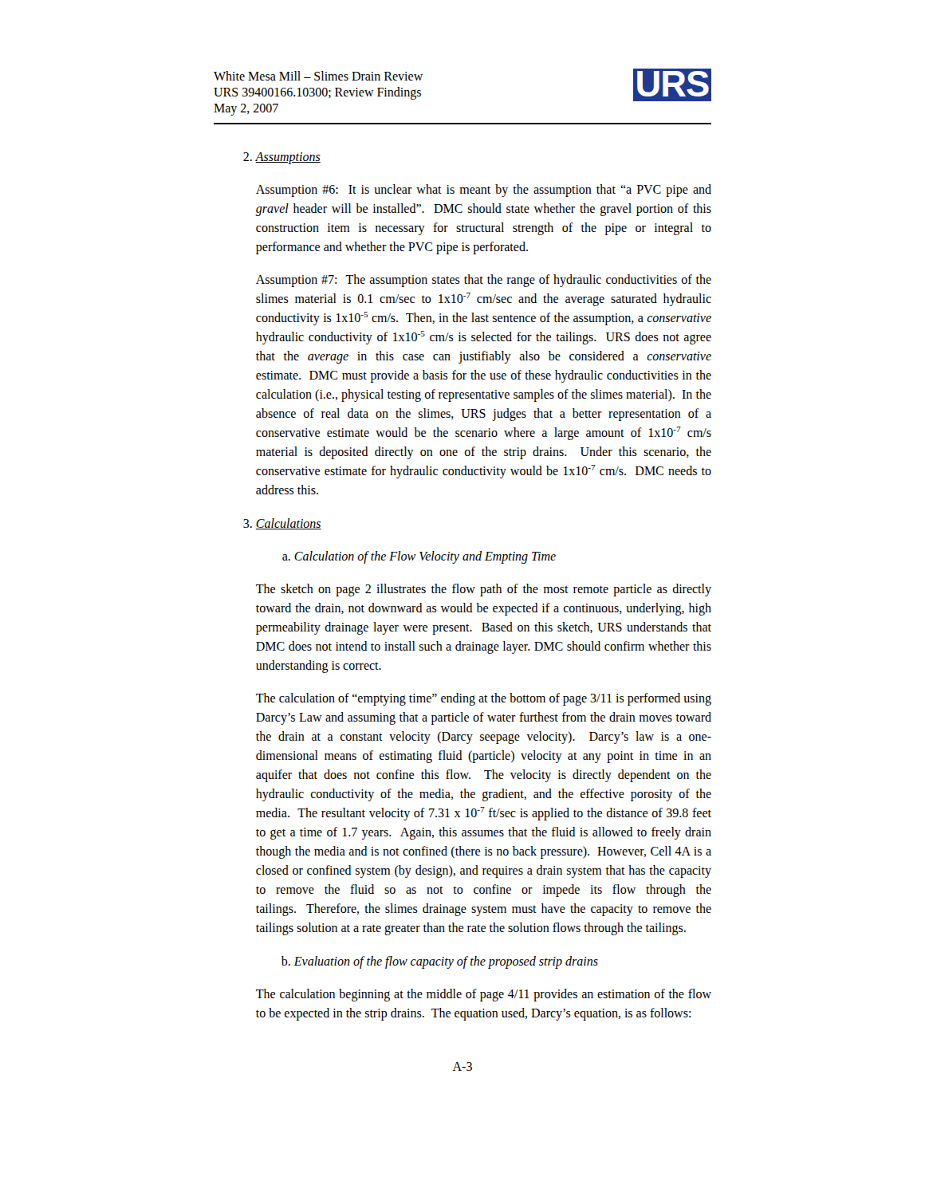White Mesa Mill – Slimes Drain Review
URS 39400166.10300; Review Findings
May 2, 2007
URS
Assumptions
Assumption #6: It is unclear what is meant by the assumption that “a PVC pipe and gravel header will be installed”. DMC should state whether the gravel portion of this construction item is necessary for structural strength of the pipe or integral to performance and whether the PVC pipe is perforated.
Assumption #7: The assumption states that the range of hydraulic conductivities of the slimes material is 0.1 cm/sec to 1x10-7 cm/sec and the average saturated hydraulic conductivity is 1x10-5 cm/s. Then, in the last sentence of the assumption, a conservative hydraulic conductivity of 1x10-5 cm/s is selected for the tailings. URS does not agree that the average in this case can justifiably also be considered a conservative estimate. DMC must provide a basis for the use of these hydraulic conductivities in the calculation (i.e., physical testing of representative samples of the slimes material). In the absence of real data on the slimes, URS judges that a better representation of a conservative estimate would be the scenario where a large amount of 1x10-7 cm/s material is deposited directly on one of the strip drains. Under this scenario, the conservative estimate for hydraulic conductivity would be 1x10-7 cm/s. DMC needs to address this.
Calculations
Calculation of the Flow Velocity and Empting Time
The sketch on page 2 illustrates the flow path of the most remote particle as directly toward the drain, not downward as would be expected if a continuous, underlying, high permeability drainage layer were present. Based on this sketch, URS understands that DMC does not intend to install such a drainage layer. DMC should confirm whether this understanding is correct.
The calculation of “emptying time” ending at the bottom of page 3/11 is performed using Darcy’s Law and assuming that a particle of water furthest from the drain moves toward the drain at a constant velocity (Darcy seepage velocity). Darcy’s law is a one-dimensional means of estimating fluid (particle) velocity at any point in time in an aquifer that does not confine this flow. The velocity is directly dependent on the hydraulic conductivity of the media, the gradient, and the effective porosity of the media. The resultant velocity of 7.31 x 10-7 ft/sec is applied to the distance of 39.8 feet to get a time of 1.7 years. Again, this assumes that the fluid is allowed to freely drain though the media and is not confined (there is no back pressure). However, Cell 4A is a closed or confined system (by design), and requires a drain system that has the capacity to remove the fluid so as not to confine or impede its flow through the tailings. Therefore, the slimes drainage system must have the capacity to remove the tailings solution at a rate greater than the rate the solution flows through the tailings.
Evaluation of the flow capacity of the proposed strip drains
The calculation beginning at the middle of page 4/11 provides an estimation of the flow to be expected in the strip drains. The equation used, Darcy’s equation, is as follows:
A-3